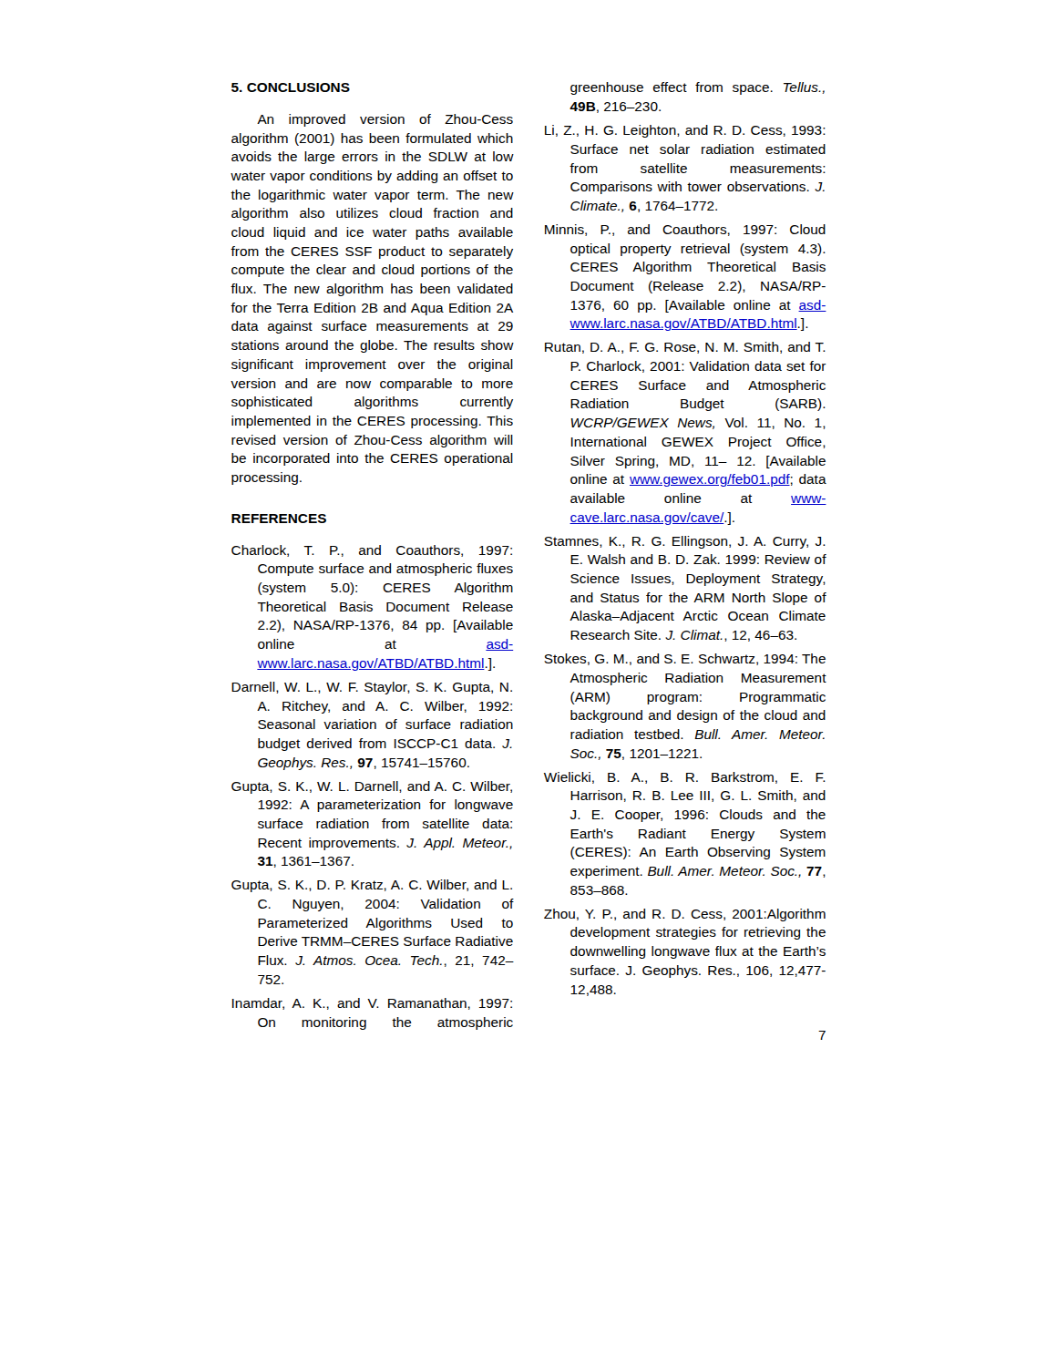5. CONCLUSIONS
An improved version of Zhou-Cess algorithm (2001) has been formulated which avoids the large errors in the SDLW at low water vapor conditions by adding an offset to the logarithmic water vapor term. The new algorithm also utilizes cloud fraction and cloud liquid and ice water paths available from the CERES SSF product to separately compute the clear and cloud portions of the flux. The new algorithm has been validated for the Terra Edition 2B and Aqua Edition 2A data against surface measurements at 29 stations around the globe. The results show significant improvement over the original version and are now comparable to more sophisticated algorithms currently implemented in the CERES processing. This revised version of Zhou-Cess algorithm will be incorporated into the CERES operational processing.
REFERENCES
Charlock, T. P., and Coauthors, 1997: Compute surface and atmospheric fluxes (system 5.0): CERES Algorithm Theoretical Basis Document Release 2.2), NASA/RP-1376, 84 pp. [Available online at asd-www.larc.nasa.gov/ATBD/ATBD.html.].
Darnell, W. L., W. F. Staylor, S. K. Gupta, N. A. Ritchey, and A. C. Wilber, 1992: Seasonal variation of surface radiation budget derived from ISCCP-C1 data. J. Geophys. Res., 97, 15741–15760.
Gupta, S. K., W. L. Darnell, and A. C. Wilber, 1992: A parameterization for longwave surface radiation from satellite data: Recent improvements. J. Appl. Meteor., 31, 1361–1367.
Gupta, S. K., D. P. Kratz, A. C. Wilber, and L. C. Nguyen, 2004: Validation of Parameterized Algorithms Used to Derive TRMM–CERES Surface Radiative Flux. J. Atmos. Ocea. Tech., 21, 742–752.
Inamdar, A. K., and V. Ramanathan, 1997: On monitoring the atmospheric greenhouse effect from space. Tellus., 49B, 216–230.
Li, Z., H. G. Leighton, and R. D. Cess, 1993: Surface net solar radiation estimated from satellite measurements: Comparisons with tower observations. J. Climate., 6, 1764–1772.
Minnis, P., and Coauthors, 1997: Cloud optical property retrieval (system 4.3). CERES Algorithm Theoretical Basis Document (Release 2.2), NASA/RP-1376, 60 pp. [Available online at asd-www.larc.nasa.gov/ATBD/ATBD.html.].
Rutan, D. A., F. G. Rose, N. M. Smith, and T. P. Charlock, 2001: Validation data set for CERES Surface and Atmospheric Radiation Budget (SARB). WCRP/GEWEX News, Vol. 11, No. 1, International GEWEX Project Office, Silver Spring, MD, 11– 12. [Available online at www.gewex.org/feb01.pdf; data available online at www-cave.larc.nasa.gov/cave/.].
Stamnes, K., R. G. Ellingson, J. A. Curry, J. E. Walsh and B. D. Zak. 1999: Review of Science Issues, Deployment Strategy, and Status for the ARM North Slope of Alaska–Adjacent Arctic Ocean Climate Research Site. J. Climat., 12, 46–63.
Stokes, G. M., and S. E. Schwartz, 1994: The Atmospheric Radiation Measurement (ARM) program: Programmatic background and design of the cloud and radiation testbed. Bull. Amer. Meteor. Soc., 75, 1201–1221.
Wielicki, B. A., B. R. Barkstrom, E. F. Harrison, R. B. Lee III, G. L. Smith, and J. E. Cooper, 1996: Clouds and the Earth's Radiant Energy System (CERES): An Earth Observing System experiment. Bull. Amer. Meteor. Soc., 77, 853–868.
Zhou, Y. P., and R. D. Cess, 2001:Algorithm development strategies for retrieving the downwelling longwave flux at the Earth’s surface. J. Geophys. Res., 106, 12,477-12,488.
7